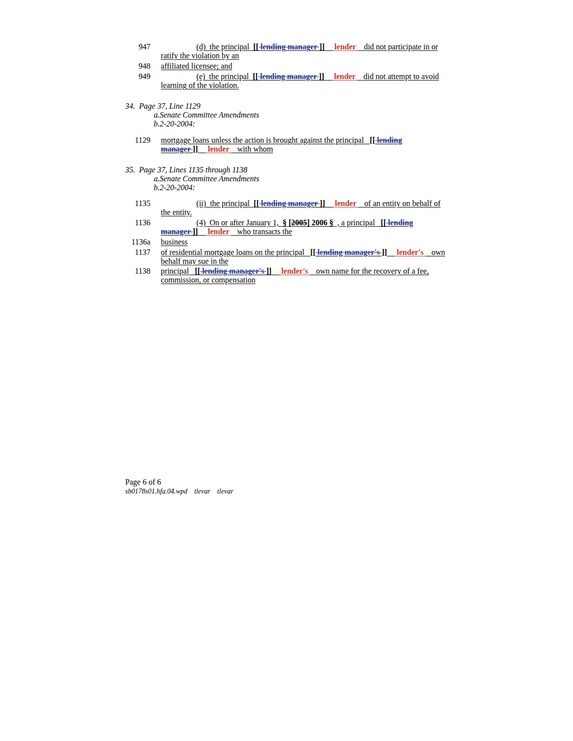947
(d) the principal [[ lending manager ]] lender did not participate in or ratify the violation by an
948
affiliated licensee; and
949
(e) the principal [[ lending manager ]] lender did not attempt to avoid learning of the violation.
34. Page 37, Line 1129 a.Senate Committee Amendments b.2-20-2004:
1129
mortgage loans unless the action is brought against the principal [[ lending manager ]] lender with whom
35. Page 37, Lines 1135 through 1138 a.Senate Committee Amendments b.2-20-2004:
1135
(ii) the principal [[ lending manager ]] lender of an entity on behalf of the entity.
1136
(4) On or after January 1, § [2005] 2006 § , a principal [[ lending manager ]] lender who transacts the
1136a
business
1137
of residential mortgage loans on the principal [[ lending manager's ]] lender's own behalf may sue in the
1138
principal [[ lending manager's ]] lender's own name for the recovery of a fee, commission, or compensation
Page 6 of 6
sb0178s01.hfa.04.wpd tlevar tlevar